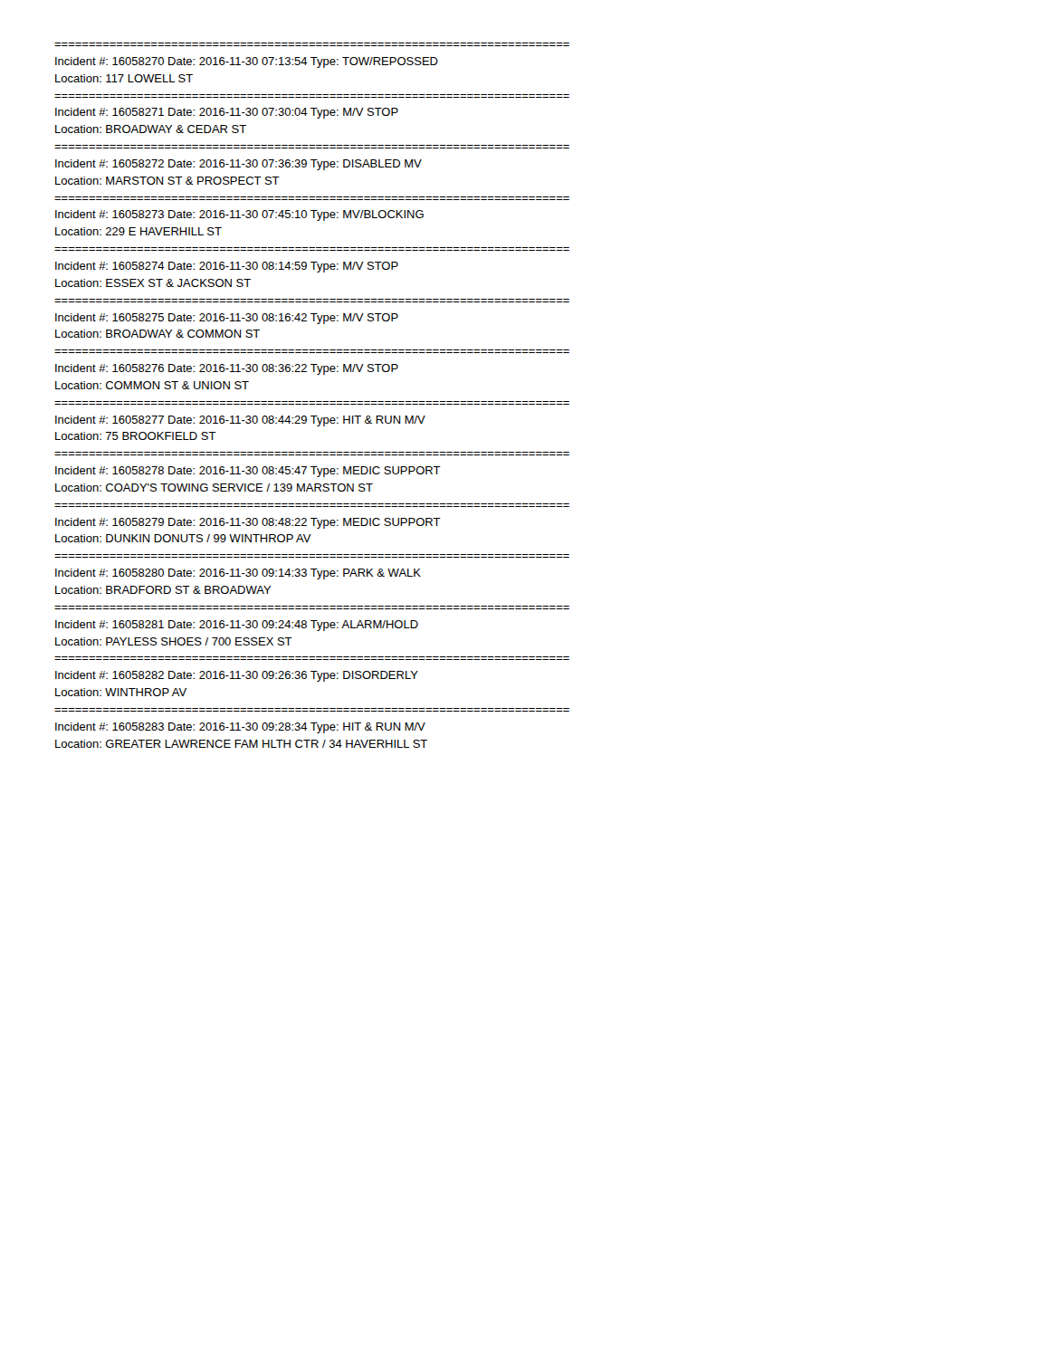===========================================================================
Incident #: 16058270 Date: 2016-11-30 07:13:54 Type: TOW/REPOSSED
Location: 117 LOWELL ST
===========================================================================
Incident #: 16058271 Date: 2016-11-30 07:30:04 Type: M/V STOP
Location: BROADWAY & CEDAR ST
===========================================================================
Incident #: 16058272 Date: 2016-11-30 07:36:39 Type: DISABLED MV
Location: MARSTON ST & PROSPECT ST
===========================================================================
Incident #: 16058273 Date: 2016-11-30 07:45:10 Type: MV/BLOCKING
Location: 229 E HAVERHILL ST
===========================================================================
Incident #: 16058274 Date: 2016-11-30 08:14:59 Type: M/V STOP
Location: ESSEX ST & JACKSON ST
===========================================================================
Incident #: 16058275 Date: 2016-11-30 08:16:42 Type: M/V STOP
Location: BROADWAY & COMMON ST
===========================================================================
Incident #: 16058276 Date: 2016-11-30 08:36:22 Type: M/V STOP
Location: COMMON ST & UNION ST
===========================================================================
Incident #: 16058277 Date: 2016-11-30 08:44:29 Type: HIT & RUN M/V
Location: 75 BROOKFIELD ST
===========================================================================
Incident #: 16058278 Date: 2016-11-30 08:45:47 Type: MEDIC SUPPORT
Location: COADY'S TOWING SERVICE / 139 MARSTON ST
===========================================================================
Incident #: 16058279 Date: 2016-11-30 08:48:22 Type: MEDIC SUPPORT
Location: DUNKIN DONUTS / 99 WINTHROP AV
===========================================================================
Incident #: 16058280 Date: 2016-11-30 09:14:33 Type: PARK & WALK
Location: BRADFORD ST & BROADWAY
===========================================================================
Incident #: 16058281 Date: 2016-11-30 09:24:48 Type: ALARM/HOLD
Location: PAYLESS SHOES / 700 ESSEX ST
===========================================================================
Incident #: 16058282 Date: 2016-11-30 09:26:36 Type: DISORDERLY
Location: WINTHROP AV
===========================================================================
Incident #: 16058283 Date: 2016-11-30 09:28:34 Type: HIT & RUN M/V
Location: GREATER LAWRENCE FAM HLTH CTR / 34 HAVERHILL ST